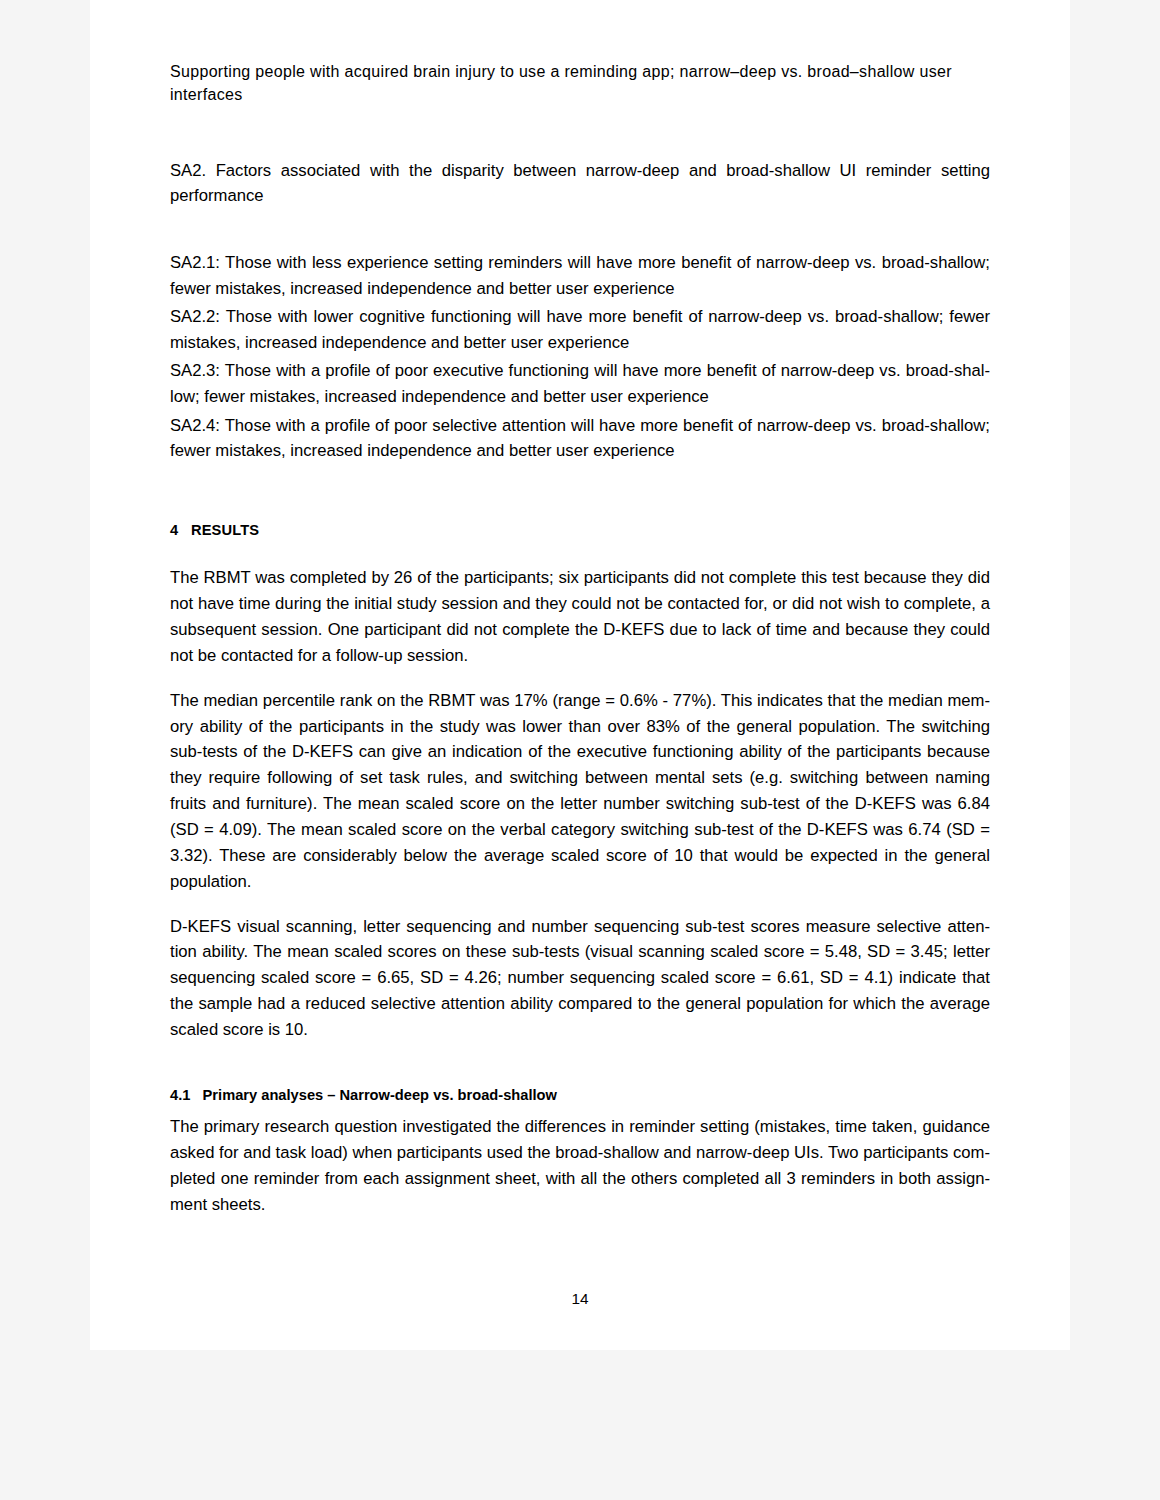Supporting people with acquired brain injury to use a reminding app; narrow–deep vs. broad–shallow user interfaces
SA2. Factors associated with the disparity between narrow-deep and broad-shallow UI reminder setting performance
SA2.1: Those with less experience setting reminders will have more benefit of narrow-deep vs. broad-shallow; fewer mistakes, increased independence and better user experience
SA2.2: Those with lower cognitive functioning will have more benefit of narrow-deep vs. broad-shallow; fewer mistakes, increased independence and better user experience
SA2.3: Those with a profile of poor executive functioning will have more benefit of narrow-deep vs. broad-shallow; fewer mistakes, increased independence and better user experience
SA2.4: Those with a profile of poor selective attention will have more benefit of narrow-deep vs. broad-shallow; fewer mistakes, increased independence and better user experience
4 RESULTS
The RBMT was completed by 26 of the participants; six participants did not complete this test because they did not have time during the initial study session and they could not be contacted for, or did not wish to complete, a subsequent session. One participant did not complete the D-KEFS due to lack of time and because they could not be contacted for a follow-up session.
The median percentile rank on the RBMT was 17% (range = 0.6% - 77%). This indicates that the median memory ability of the participants in the study was lower than over 83% of the general population. The switching sub-tests of the D-KEFS can give an indication of the executive functioning ability of the participants because they require following of set task rules, and switching between mental sets (e.g. switching between naming fruits and furniture). The mean scaled score on the letter number switching sub-test of the D-KEFS was 6.84 (SD = 4.09). The mean scaled score on the verbal category switching sub-test of the D-KEFS was 6.74 (SD = 3.32). These are considerably below the average scaled score of 10 that would be expected in the general population.
D-KEFS visual scanning, letter sequencing and number sequencing sub-test scores measure selective attention ability. The mean scaled scores on these sub-tests (visual scanning scaled score = 5.48, SD = 3.45; letter sequencing scaled score = 6.65, SD = 4.26; number sequencing scaled score = 6.61, SD = 4.1) indicate that the sample had a reduced selective attention ability compared to the general population for which the average scaled score is 10.
4.1 Primary analyses – Narrow-deep vs. broad-shallow
The primary research question investigated the differences in reminder setting (mistakes, time taken, guidance asked for and task load) when participants used the broad-shallow and narrow-deep UIs. Two participants completed one reminder from each assignment sheet, with all the others completed all 3 reminders in both assignment sheets.
14